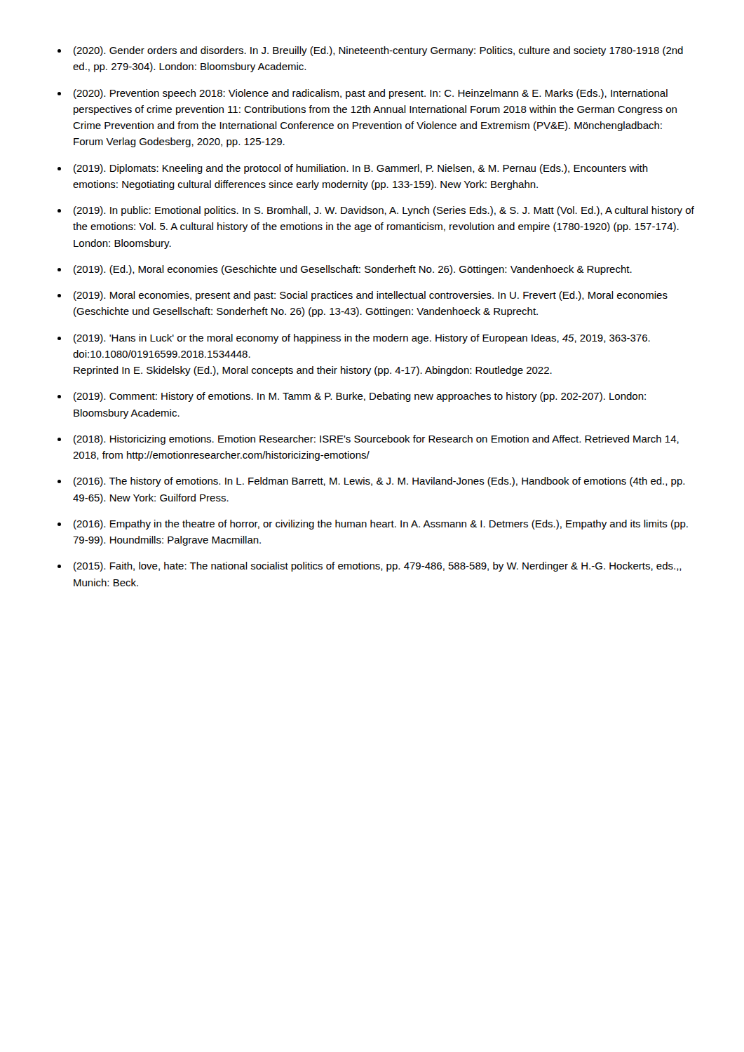(2020). Gender orders and disorders. In J. Breuilly (Ed.), Nineteenth-century Germany: Politics, culture and society 1780-1918 (2nd ed., pp. 279-304). London: Bloomsbury Academic.
(2020). Prevention speech 2018: Violence and radicalism, past and present. In: C. Heinzelmann & E. Marks (Eds.), International perspectives of crime prevention 11: Contributions from the 12th Annual International Forum 2018 within the German Congress on Crime Prevention and from the International Conference on Prevention of Violence and Extremism (PV&E). Mönchengladbach: Forum Verlag Godesberg, 2020, pp. 125-129.
(2019). Diplomats: Kneeling and the protocol of humiliation. In B. Gammerl, P. Nielsen, & M. Pernau (Eds.), Encounters with emotions: Negotiating cultural differences since early modernity (pp. 133-159). New York: Berghahn.
(2019). In public: Emotional politics. In S. Bromhall, J. W. Davidson, A. Lynch (Series Eds.), & S. J. Matt (Vol. Ed.), A cultural history of the emotions: Vol. 5. A cultural history of the emotions in the age of romanticism, revolution and empire (1780-1920) (pp. 157-174). London: Bloomsbury.
(2019). (Ed.), Moral economies (Geschichte und Gesellschaft: Sonderheft No. 26). Göttingen: Vandenhoeck & Ruprecht.
(2019). Moral economies, present and past: Social practices and intellectual controversies. In U. Frevert (Ed.), Moral economies (Geschichte und Gesellschaft: Sonderheft No. 26) (pp. 13-43). Göttingen: Vandenhoeck & Ruprecht.
(2019). 'Hans in Luck' or the moral economy of happiness in the modern age. History of European Ideas, 45, 2019, 363-376. doi:10.1080/01916599.2018.1534448.
Reprinted In E. Skidelsky (Ed.), Moral concepts and their history (pp. 4-17). Abingdon: Routledge 2022.
(2019). Comment: History of emotions. In M. Tamm & P. Burke, Debating new approaches to history (pp. 202-207). London: Bloomsbury Academic.
(2018). Historicizing emotions. Emotion Researcher: ISRE's Sourcebook for Research on Emotion and Affect. Retrieved March 14, 2018, from http://emotionresearcher.com/historicizing-emotions/
(2016). The history of emotions. In L. Feldman Barrett, M. Lewis, & J. M. Haviland-Jones (Eds.), Handbook of emotions (4th ed., pp. 49-65). New York: Guilford Press.
(2016). Empathy in the theatre of horror, or civilizing the human heart. In A. Assmann & I. Detmers (Eds.), Empathy and its limits (pp. 79-99). Houndmills: Palgrave Macmillan.
(2015). Faith, love, hate: The national socialist politics of emotions, pp. 479-486, 588-589, by W. Nerdinger & H.-G. Hockerts, eds.,, Munich: Beck.